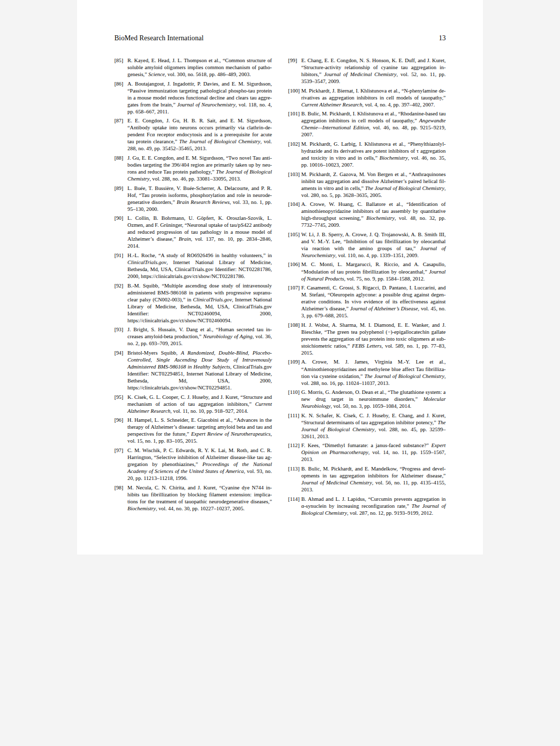BioMed Research International 13
[85] R. Kayed, E. Head, J. L. Thompson et al., “Common structure of soluble amyloid oligomers implies common mechanism of pathogenesis,” Science, vol. 300, no. 5618, pp. 486–489, 2003.
[86] A. Boutajangout, J. Ingadottir, P. Davies, and E. M. Sigurdsson, “Passive immunization targeting pathological phospho-tau protein in a mouse model reduces functional decline and clears tau aggregates from the brain,” Journal of Neurochemistry, vol. 118, no. 4, pp. 658–667, 2011.
[87] E. E. Congdon, J. Gu, H. B. R. Sait, and E. M. Sigurdsson, “Antibody uptake into neurons occurs primarily via clathrin-dependent Fcα receptor endocytosis and is a prerequisite for acute tau protein clearance,” The Journal of Biological Chemistry, vol. 288, no. 49, pp. 35452–35465, 2013.
[88] J. Gu, E. E. Congdon, and E. M. Sigurdsson, “Two novel Tau antibodies targeting the 396/404 region are primarily taken up by neurons and reduce Tau protein pathology,” The Journal of Biological Chemistry, vol. 288, no. 46, pp. 33081–33095, 2013.
[89] L. Buée, T. Bussière, V. Buée-Scherrer, A. Delacourte, and P. R. Hof, “Tau protein isoforms, phosphorylation and role in neurodegenerative disorders,” Brain Research Reviews, vol. 33, no. 1, pp. 95–130, 2000.
[90] L. Collin, B. Bohrmann, U. Göpfert, K. Oroszlan-Szovik, L. Ozmen, and F. Grüninger, “Neuronal uptake of tau/pS422 antibody and reduced progression of tau pathology in a mouse model of Alzheimer’s disease,” Brain, vol. 137, no. 10, pp. 2834–2846, 2014.
[91] H.-L. Roche, “A study of RO6926496 in healthy volunteers,” in ClinicalTrials.gov, Internet National Library of Medicine, Bethesda, Md, USA, ClinicalTrials.gov Identifier: NCT02281786, 2000, https://clinicaltrials.gov/ct/show/NCT02281786.
[92] B.-M. Squibb, “Multiple ascending dose study of intravenously administered BMS-986168 in patients with progressive supranuclear palsy (CN002-003),” in ClinicalTrials.gov, Internet National Library of Medicine, Bethesda, Md, USA, ClinicalTrials.gov Identifier: NCT02460094, 2000, https://clinicaltrials.gov/ct/show/NCT02460094.
[93] J. Bright, S. Hussain, V. Dang et al., “Human secreted tau increases amyloid-beta production,” Neurobiology of Aging, vol. 36, no. 2, pp. 693–709, 2015.
[94] Bristol-Myers Squibb, A Randomized, Double-Blind, Placebo-Controlled, Single Ascending Dose Study of Intravenously Administered BMS-986168 in Healthy Subjects, ClinicalTrials.gov Identifier: NCT02294851, Internet National Library of Medicine, Bethesda, Md, USA, 2000, https://clinicaltrials.gov/ct/show/NCT02294851.
[95] K. Cisek, G. L. Cooper, C. J. Huseby, and J. Kuret, “Structure and mechanism of action of tau aggregation inhibitors,” Current Alzheimer Research, vol. 11, no. 10, pp. 918–927, 2014.
[96] H. Hampel, L. S. Schneider, E. Giacobini et al., “Advances in the therapy of Alzheimer’s disease: targeting amyloid beta and tau and perspectives for the future,” Expert Review of Neurotherapeutics, vol. 15, no. 1, pp. 83–105, 2015.
[97] C. M. Wischik, P. C. Edwards, R. Y. K. Lai, M. Roth, and C. R. Harrington, “Selective inhibition of Alzheimer disease-like tau aggregation by phenothiazines,” Proceedings of the National Academy of Sciences of the United States of America, vol. 93, no. 20, pp. 11213–11218, 1996.
[98] M. Necula, C. N. Chirita, and J. Kuret, “Cyanine dye N744 inhibits tau fibrillization by blocking filament extension: implications for the treatment of tauopathic neurodegenerative diseases,” Biochemistry, vol. 44, no. 30, pp. 10227–10237, 2005.
[99] E. Chang, E. E. Congdon, N. S. Honson, K. E. Duff, and J. Kuret, “Structure-activity relationship of cyanine tau aggregation inhibitors,” Journal of Medicinal Chemistry, vol. 52, no. 11, pp. 3539–3547, 2009.
[100] M. Pickhardt, J. Biernat, I. Khlistunova et al., “N-phenylamine derivatives as aggregation inhibitors in cell models of tauopathy,” Current Alzheimer Research, vol. 4, no. 4, pp. 397–402, 2007.
[101] B. Bulic, M. Pickhardt, I. Khlistunova et al., “Rhodanine-based tau aggregation inhibitors in cell models of tauopathy,” Angewandte Chemie—International Edition, vol. 46, no. 48, pp. 9215–9219, 2007.
[102] M. Pickhardt, G. Larbig, I. Khlistunova et al., “Phenylthiazolyl-hydrazide and its derivatives are potent inhibitors of τ aggregation and toxicity in vitro and in cells,” Biochemistry, vol. 46, no. 35, pp. 10016–10023, 2007.
[103] M. Pickhardt, Z. Gazova, M. Von Bergen et al., “Anthraquinones inhibit tau aggregation and dissolve Alzheimer’s paired helical filaments in vitro and in cells,” The Journal of Biological Chemistry, vol. 280, no. 5, pp. 3628–3635, 2005.
[104] A. Crowe, W. Huang, C. Ballatore et al., “Identification of aminothienopyridazine inhibitors of tau assembly by quantitative high-throughput screening,” Biochemistry, vol. 48, no. 32, pp. 7732–7745, 2009.
[105] W. Li, J. B. Sperry, A. Crowe, J. Q. Trojanowski, A. B. Smith III, and V. M.-Y. Lee, “Inhibition of tau fibrillization by oleocanthal via reaction with the amino groups of tau,” Journal of Neurochemistry, vol. 110, no. 4, pp. 1339–1351, 2009.
[106] M. C. Monti, L. Margarucci, R. Riccio, and A. Casapullo, “Modulation of tau protein fibrillization by oleocanthal,” Journal of Natural Products, vol. 75, no. 9, pp. 1584–1588, 2012.
[107] F. Casamenti, C. Grossi, S. Rigacci, D. Pantano, I. Luccarini, and M. Stefani, “Oleuropein aglycone: a possible drug against degenerative conditions. In vivo evidence of its effectiveness against Alzheimer’s disease,” Journal of Alzheimer’s Disease, vol. 45, no. 3, pp. 679–688, 2015.
[108] H. J. Wobst, A. Sharma, M. I. Diamond, E. E. Wanker, and J. Bieschke, “The green tea polyphenol (−)-epigallocatechin gallate prevents the aggregation of tau protein into toxic oligomers at substoichiometric ratios,” FEBS Letters, vol. 589, no. 1, pp. 77–83, 2015.
[109] A. Crowe, M. J. James, Virginia M.-Y. Lee et al., “Aminothienopyridazines and methylene blue affect Tau fibrillization via cysteine oxidation,” The Journal of Biological Chemistry, vol. 288, no. 16, pp. 11024–11037, 2013.
[110] G. Morris, G. Anderson, O. Dean et al., “The glutathione system: a new drug target in neuroimmune disorders,” Molecular Neurobiology, vol. 50, no. 3, pp. 1059–1084, 2014.
[111] K. N. Schafer, K. Cisek, C. J. Huseby, E. Chang, and J. Kuret, “Structural determinants of tau aggregation inhibitor potency,” The Journal of Biological Chemistry, vol. 288, no. 45, pp. 32599–32611, 2013.
[112] F. Kees, “Dimethyl fumarate: a janus-faced substance?” Expert Opinion on Pharmacotherapy, vol. 14, no. 11, pp. 1559–1567, 2013.
[113] B. Bulic, M. Pickhardt, and E. Mandelkow, “Progress and developments in tau aggregation inhibitors for Alzheimer disease,” Journal of Medicinal Chemistry, vol. 56, no. 11, pp. 4135–4155, 2013.
[114] B. Ahmad and L. J. Lapidus, “Curcumin prevents aggregation in α-synuclein by increasing reconfiguration rate,” The Journal of Biological Chemistry, vol. 287, no. 12, pp. 9193–9199, 2012.